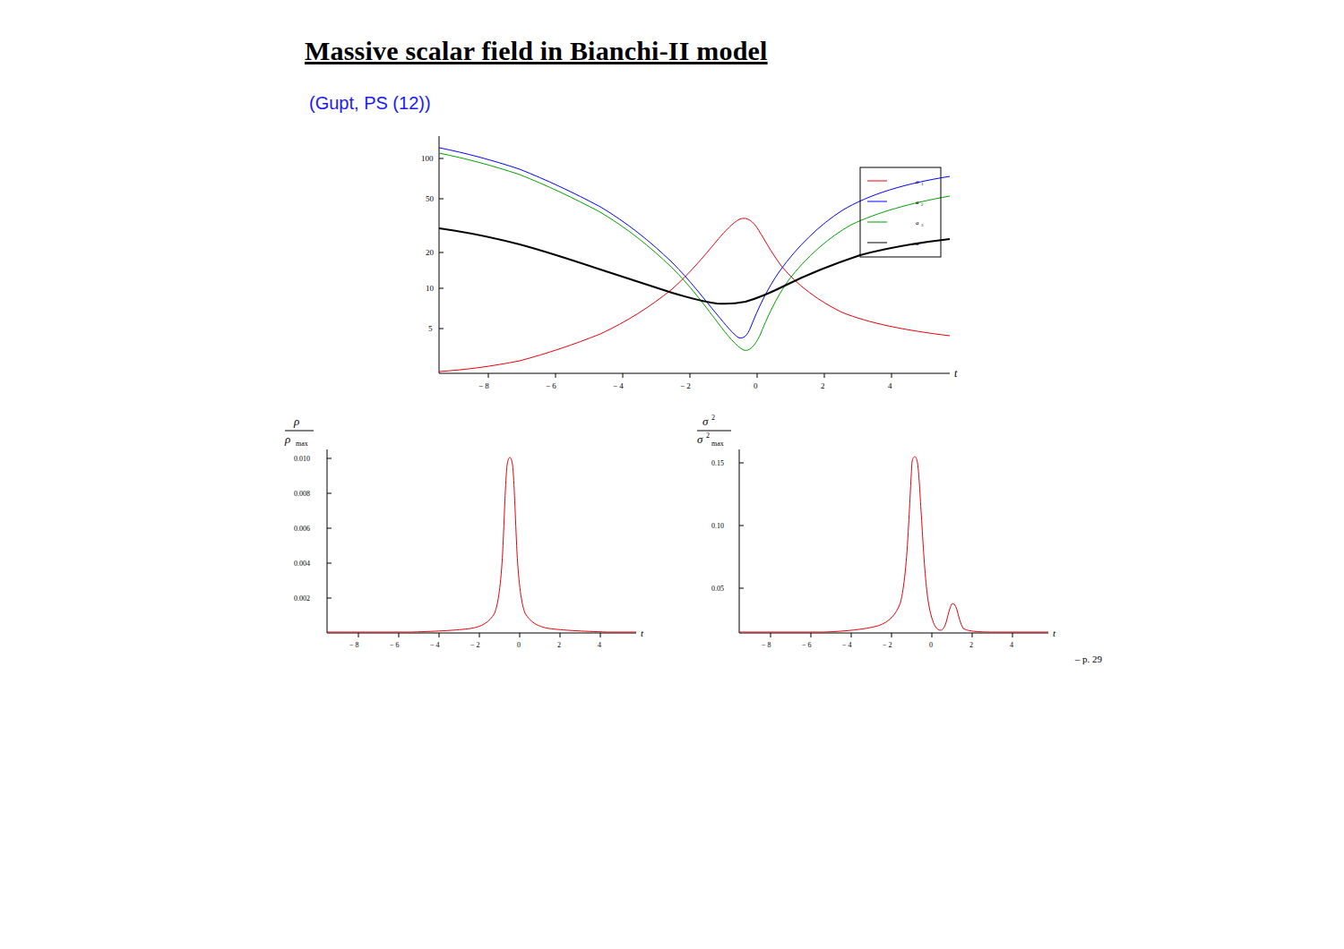Massive scalar field in Bianchi-II model
(Gupt, PS (12))
100 50 20 10 5 − 8 − 6 − 4 − 2 0 2 4 t a 1 a 2 a 3 a
ρ ρ max 0.010 0.008 0.006 0.004 0.002 − 8 − 6 − 4 − 2 0 2 4 t
σ 2 σ 2 max 0.15 0.10 0.05 − 8 − 6 − 4 − 2 0 2 4 t
– p. 29